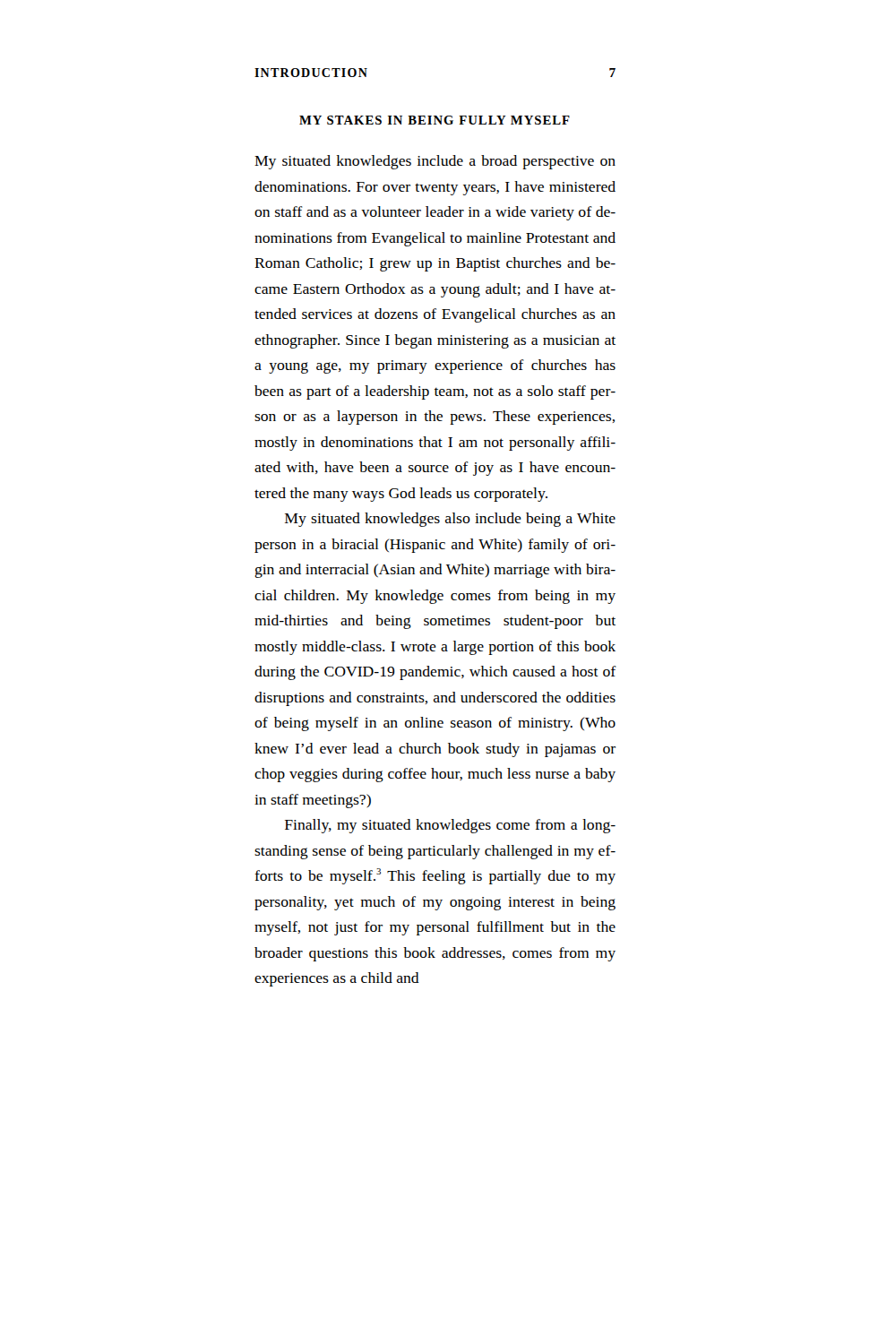INTRODUCTION 7
MY STAKES IN BEING FULLY MYSELF
My situated knowledges include a broad perspective on denominations. For over twenty years, I have ministered on staff and as a volunteer leader in a wide variety of denominations from Evangelical to mainline Protestant and Roman Catholic; I grew up in Baptist churches and became Eastern Orthodox as a young adult; and I have attended services at dozens of Evangelical churches as an ethnographer. Since I began ministering as a musician at a young age, my primary experience of churches has been as part of a leadership team, not as a solo staff person or as a layperson in the pews. These experiences, mostly in denominations that I am not personally affiliated with, have been a source of joy as I have encountered the many ways God leads us corporately.
My situated knowledges also include being a White person in a biracial (Hispanic and White) family of origin and interracial (Asian and White) marriage with biracial children. My knowledge comes from being in my mid-thirties and being sometimes student-poor but mostly middle-class. I wrote a large portion of this book during the COVID-19 pandemic, which caused a host of disruptions and constraints, and underscored the oddities of being myself in an online season of ministry. (Who knew I’d ever lead a church book study in pajamas or chop veggies during coffee hour, much less nurse a baby in staff meetings?)
Finally, my situated knowledges come from a long-standing sense of being particularly challenged in my efforts to be myself.3 This feeling is partially due to my personality, yet much of my ongoing interest in being myself, not just for my personal fulfillment but in the broader questions this book addresses, comes from my experiences as a child and